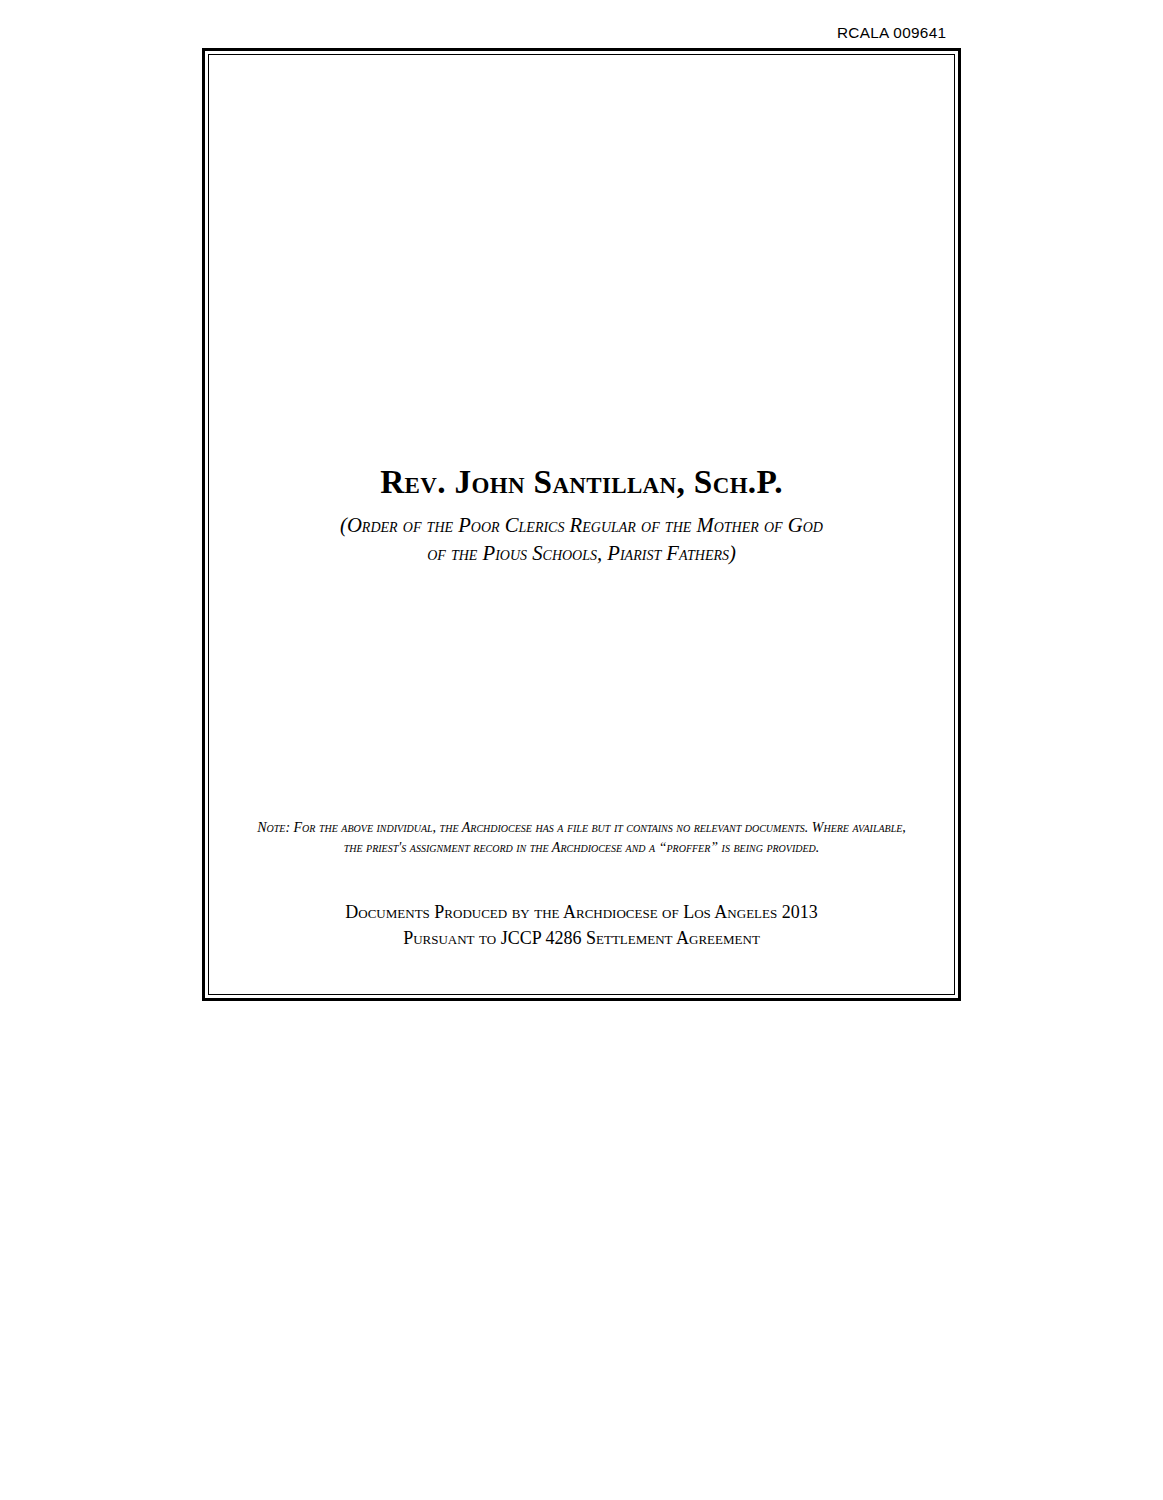RCALA 009641
Rev. John Santillan, Sch.P.
(Order of the Poor Clerics Regular of the Mother of God
of the Pious Schools, Piarist Fathers)
Note: For the above individual, the Archdiocese has a file but it contains no relevant documents. Where available, the priest's assignment record in the Archdiocese and a “proffer” is being provided.
Documents Produced by the Archdiocese of Los Angeles 2013
Pursuant to JCCP 4286 Settlement Agreement